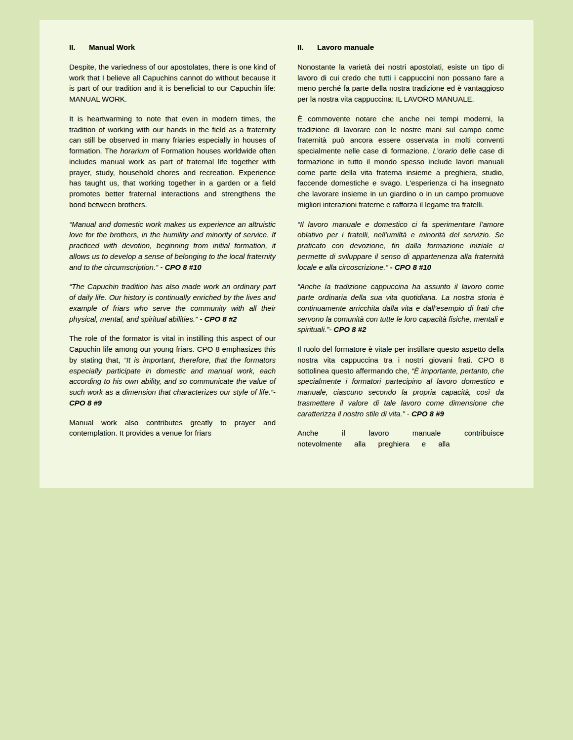| II. Manual Work Despite, the variedness of our apostolates, there is one kind of work that I believe all Capuchins cannot do without because it is part of our tradition and it is beneficial to our Capuchin life: MANUAL WORK. It is heartwarming to note that even in modern times, the tradition of working with our hands in the field as a fraternity can still be observed in many friaries especially in houses of formation. The horarium of Formation houses worldwide often includes manual work as part of fraternal life together with prayer, study, household chores and recreation. Experience has taught us, that working together in a garden or a field promotes better fraternal interactions and strengthens the bond between brothers. “Manual and domestic work makes us experience an altruistic love for the brothers, in the humility and minority of service. If practiced with devotion, beginning from initial formation, it allows us to develop a sense of belonging to the local fraternity and to the circumscription.” - CPO 8 #10 “The Capuchin tradition has also made work an ordinary part of daily life. Our history is continually enriched by the lives and example of friars who serve the community with all their physical, mental, and spiritual abilities.” - CPO 8 #2 The role of the formator is vital in instilling this aspect of our Capuchin life among our young friars. CPO 8 emphasizes this by stating that, “It is important, therefore, that the formators especially participate in domestic and manual work, each according to his own ability, and so communicate the value of such work as a dimension that characterizes our style of life.” - CPO 8 #9 Manual work also contributes greatly to prayer and contemplation. It provides a venue for friars | II. Lavoro manuale Nonostante la varietà dei nostri apostolati, esiste un tipo di lavoro di cui credo che tutti i cappuccini non possano fare a meno perché fa parte della nostra tradizione ed è vantaggioso per la nostra vita cappuccina: IL LAVORO MANUALE. È commovente notare che anche nei tempi moderni, la tradizione di lavorare con le nostre mani sul campo come fraternità può ancora essere osservata in molti conventi specialmente nelle case di formazione. L’orario delle case di formazione in tutto il mondo spesso include lavori manuali come parte della vita fraterna insieme a preghiera, studio, faccende domestiche e svago. L'esperienza ci ha insegnato che lavorare insieme in un giardino o in un campo promuove migliori interazioni fraterne e rafforza il legame tra fratelli. “Il lavoro manuale e domestico ci fa sperimentare l’amore oblativo per i fratelli, nell’umiltà e minorità del servizio. Se praticato con devozione, fin dalla formazione iniziale ci permette di sviluppare il senso di appartenenza alla fraternità locale e alla circoscrizione.” - CPO 8 #10 “Anche la tradizione cappuccina ha assunto il lavoro come parte ordinaria della sua vita quotidiana. La nostra storia è continuamente arricchita dalla vita e dall’esempio di frati che servono la comunità con tutte le loro capacità fisiche, mentali e spirituali.”- CPO 8 #2 Il ruolo del formatore è vitale per instillare questo aspetto della nostra vita cappuccina tra i nostri giovani frati. CPO 8 sottolinea questo affermando che, “È importante, pertanto, che specialmente i formatori partecipino al lavoro domestico e manuale, ciascuno secondo la propria capacità, così da trasmettere il valore di tale lavoro come dimensione che caratterizza il nostro stile di vita.” - CPO 8 #9 Anche il lavoro manuale contribuisce notevolmente alla preghiera e alla |